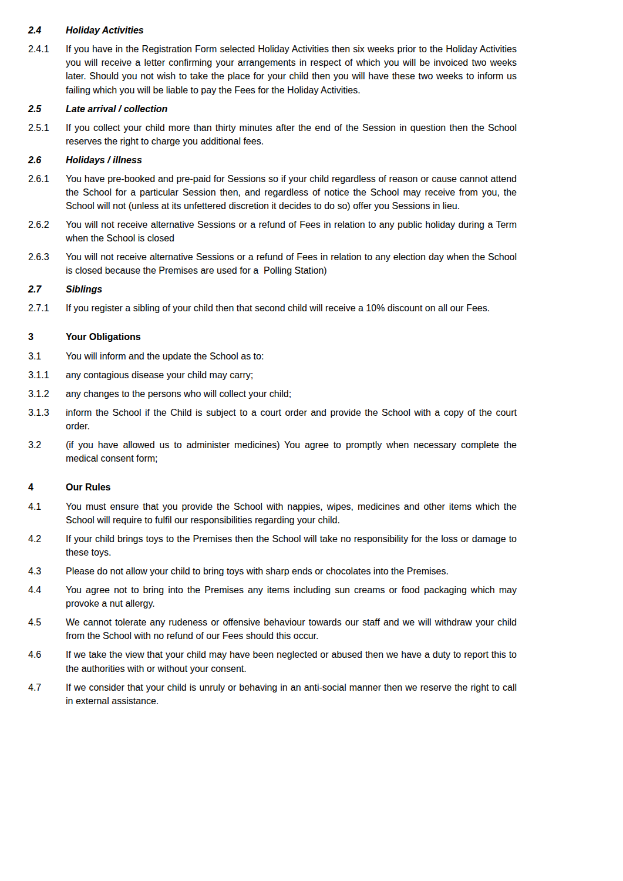2.4
Holiday Activities
2.4.1
If you have in the Registration Form selected Holiday Activities then six weeks prior to the Holiday Activities you will receive a letter confirming your arrangements in respect of which you will be invoiced two weeks later. Should you not wish to take the place for your child then you will have these two weeks to inform us failing which you will be liable to pay the Fees for the Holiday Activities.
2.5
Late arrival / collection
2.5.1
If you collect your child more than thirty minutes after the end of the Session in question then the School reserves the right to charge you additional fees.
2.6
Holidays / illness
2.6.1
You have pre-booked and pre-paid for Sessions so if your child regardless of reason or cause cannot attend the School for a particular Session then, and regardless of notice the School may receive from you, the School will not (unless at its unfettered discretion it decides to do so) offer you Sessions in lieu.
2.6.2
You will not receive alternative Sessions or a refund of Fees in relation to any public holiday during a Term when the School is closed
2.6.3
You will not receive alternative Sessions or a refund of Fees in relation to any election day when the School is closed because the Premises are used for a Polling Station)
2.7
Siblings
2.7.1
If you register a sibling of your child then that second child will receive a 10% discount on all our Fees.
3
Your Obligations
3.1
You will inform and the update the School as to:
3.1.1
any contagious disease your child may carry;
3.1.2
any changes to the persons who will collect your child;
3.1.3
inform the School if the Child is subject to a court order and provide the School with a copy of the court order.
3.2
(if you have allowed us to administer medicines) You agree to promptly when necessary complete the medical consent form;
4
Our Rules
4.1
You must ensure that you provide the School with nappies, wipes, medicines and other items which the School will require to fulfil our responsibilities regarding your child.
4.2
If your child brings toys to the Premises then the School will take no responsibility for the loss or damage to these toys.
4.3
Please do not allow your child to bring toys with sharp ends or chocolates into the Premises.
4.4
You agree not to bring into the Premises any items including sun creams or food packaging which may provoke a nut allergy.
4.5
We cannot tolerate any rudeness or offensive behaviour towards our staff and we will withdraw your child from the School with no refund of our Fees should this occur.
4.6
If we take the view that your child may have been neglected or abused then we have a duty to report this to the authorities with or without your consent.
4.7
If we consider that your child is unruly or behaving in an anti-social manner then we reserve the right to call in external assistance.